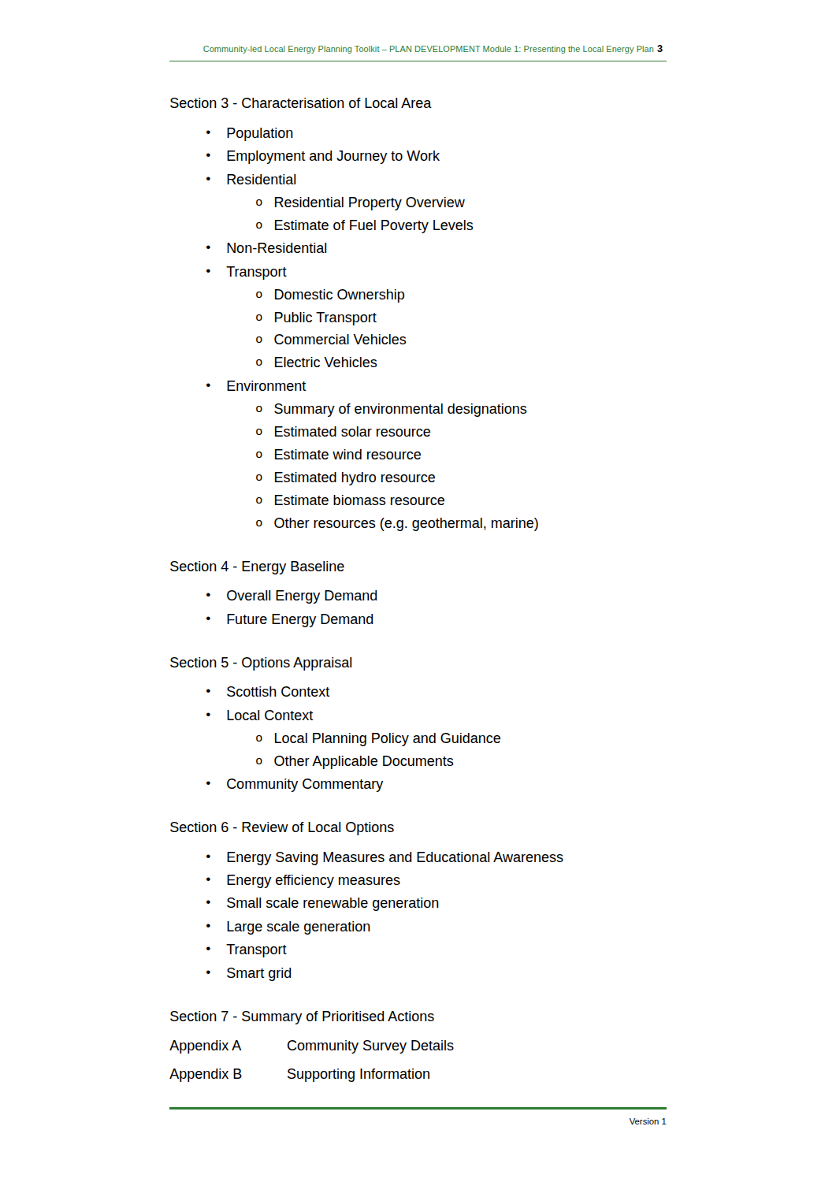Community-led Local Energy Planning Toolkit – PLAN DEVELOPMENT Module 1: Presenting the Local Energy Plan3
Section 3 - Characterisation of Local Area
Population
Employment and Journey to Work
Residential
Residential Property Overview
Estimate of Fuel Poverty Levels
Non-Residential
Transport
Domestic Ownership
Public Transport
Commercial Vehicles
Electric Vehicles
Environment
Summary of environmental designations
Estimated solar resource
Estimate wind resource
Estimated hydro resource
Estimate biomass resource
Other resources (e.g. geothermal, marine)
Section 4 - Energy Baseline
Overall Energy Demand
Future Energy Demand
Section 5 - Options Appraisal
Scottish Context
Local Context
Local Planning Policy and Guidance
Other Applicable Documents
Community Commentary
Section 6 - Review of Local Options
Energy Saving Measures and Educational Awareness
Energy efficiency measures
Small scale renewable generation
Large scale generation
Transport
Smart grid
Section 7 - Summary of Prioritised Actions
Appendix A
Community Survey Details
Appendix B
Supporting Information
Version 1